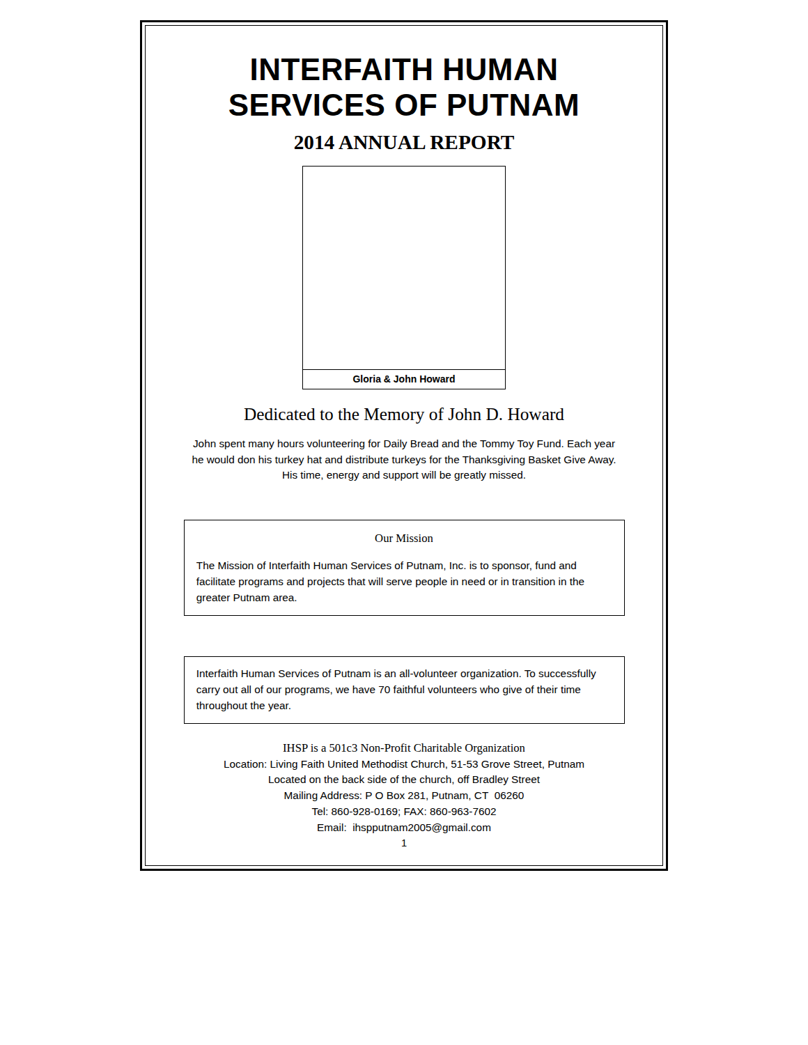INTERFAITH HUMAN SERVICES OF PUTNAM
2014 ANNUAL REPORT
Gloria & John Howard
Dedicated to the Memory of John D. Howard
John spent many hours volunteering for Daily Bread and the Tommy Toy Fund. Each year he would don his turkey hat and distribute turkeys for the Thanksgiving Basket Give Away. His time, energy and support will be greatly missed.
Our Mission
The Mission of Interfaith Human Services of Putnam, Inc. is to sponsor, fund and facilitate programs and projects that will serve people in need or in transition in the greater Putnam area.
Interfaith Human Services of Putnam is an all-volunteer organization. To successfully carry out all of our programs, we have 70 faithful volunteers who give of their time throughout the year.
IHSP is a 501c3 Non-Profit Charitable Organization
Location: Living Faith United Methodist Church, 51-53 Grove Street, Putnam
Located on the back side of the church, off Bradley Street
Mailing Address: P O Box 281, Putnam, CT 06260
Tel: 860-928-0169; FAX: 860-963-7602
Email: ihspputnam2005@gmail.com
1